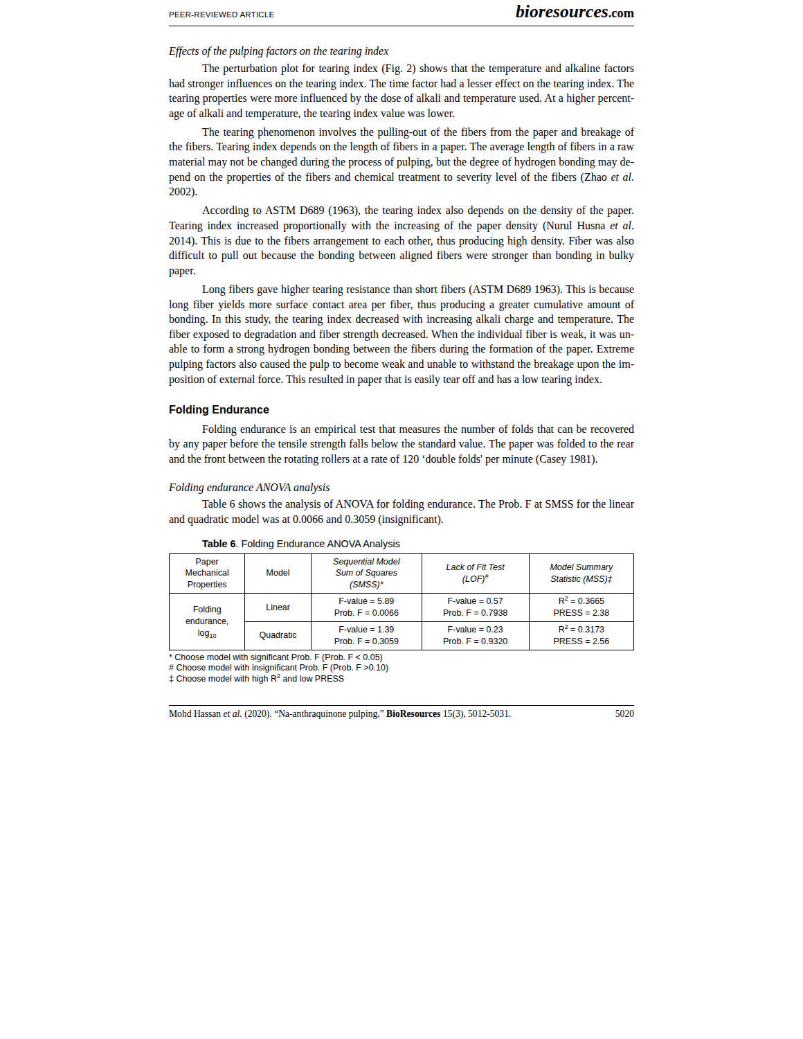PEER-REVIEWED ARTICLE bioresources.com
Effects of the pulping factors on the tearing index
The perturbation plot for tearing index (Fig. 2) shows that the temperature and alkaline factors had stronger influences on the tearing index. The time factor had a lesser effect on the tearing index. The tearing properties were more influenced by the dose of alkali and temperature used. At a higher percentage of alkali and temperature, the tearing index value was lower.
The tearing phenomenon involves the pulling-out of the fibers from the paper and breakage of the fibers. Tearing index depends on the length of fibers in a paper. The average length of fibers in a raw material may not be changed during the process of pulping, but the degree of hydrogen bonding may depend on the properties of the fibers and chemical treatment to severity level of the fibers (Zhao et al. 2002).
According to ASTM D689 (1963), the tearing index also depends on the density of the paper. Tearing index increased proportionally with the increasing of the paper density (Nurul Husna et al. 2014). This is due to the fibers arrangement to each other, thus producing high density. Fiber was also difficult to pull out because the bonding between aligned fibers were stronger than bonding in bulky paper.
Long fibers gave higher tearing resistance than short fibers (ASTM D689 1963). This is because long fiber yields more surface contact area per fiber, thus producing a greater cumulative amount of bonding. In this study, the tearing index decreased with increasing alkali charge and temperature. The fiber exposed to degradation and fiber strength decreased. When the individual fiber is weak, it was unable to form a strong hydrogen bonding between the fibers during the formation of the paper. Extreme pulping factors also caused the pulp to become weak and unable to withstand the breakage upon the imposition of external force. This resulted in paper that is easily tear off and has a low tearing index.
Folding Endurance
Folding endurance is an empirical test that measures the number of folds that can be recovered by any paper before the tensile strength falls below the standard value. The paper was folded to the rear and the front between the rotating rollers at a rate of 120 ‘double folds' per minute (Casey 1981).
Folding endurance ANOVA analysis
Table 6 shows the analysis of ANOVA for folding endurance. The Prob. F at SMSS for the linear and quadratic model was at 0.0066 and 0.3059 (insignificant).
Table 6. Folding Endurance ANOVA Analysis
| Paper Mechanical Properties | Model | Sequential Model Sum of Squares (SMSS)* | Lack of Fit Test (LOF) # | Model Summary Statistic (MSS)‡ |
| --- | --- | --- | --- | --- |
| Folding endurance, log 10 | Linear | F-value = 5.89 Prob. F = 0.0066 | F-value = 0.57 Prob. F = 0.7938 | R 2 = 0.3665 PRESS = 2.38 |
| Quadratic | F-value = 1.39 Prob. F = 0.3059 | F-value = 0.23 Prob. F = 0.9320 | R 2 = 0.3173 PRESS = 2.56 |
* Choose model with significant Prob. F (Prob. F < 0.05)
# Choose model with insignificant Prob. F (Prob. F >0.10)
‡ Choose model with high R2 and low PRESS
Mohd Hassan et al. (2020). “Na-anthraquinone pulping,” BioResources 15(3), 5012-5031. 5020